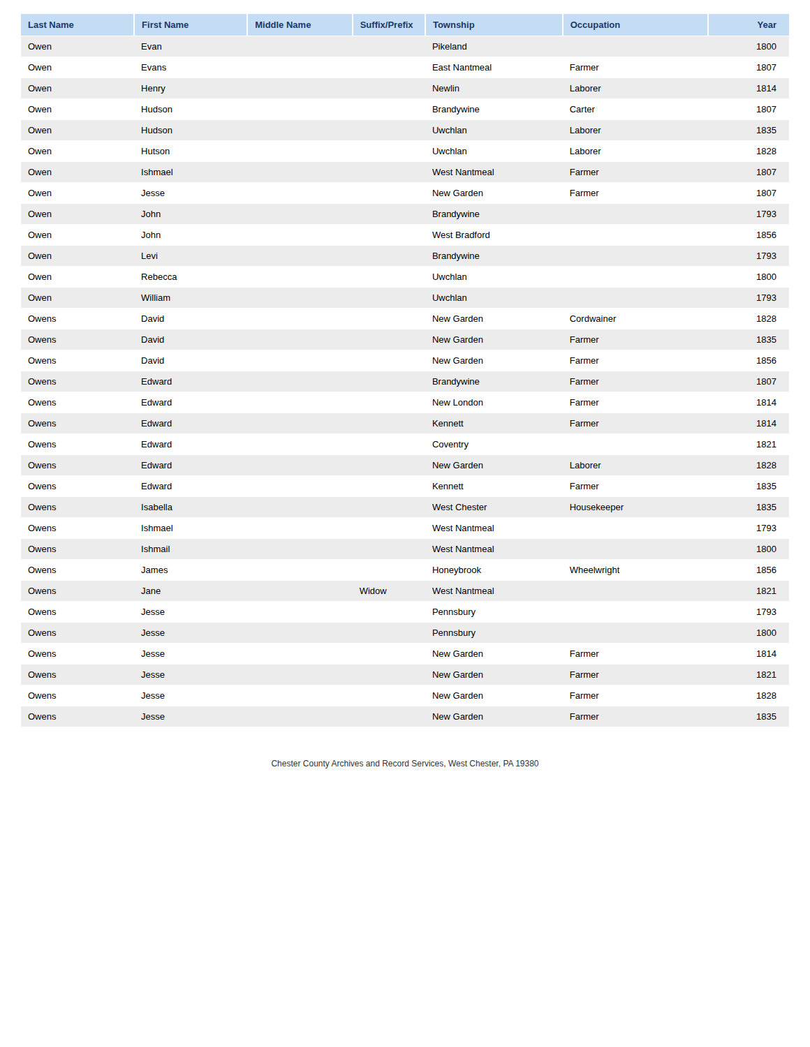| Last Name | First Name | Middle Name | Suffix/Prefix | Township | Occupation | Year |
| --- | --- | --- | --- | --- | --- | --- |
| Owen | Evan | | | Pikeland | | 1800 |
| Owen | Evans | | | East Nantmeal | Farmer | 1807 |
| Owen | Henry | | | Newlin | Laborer | 1814 |
| Owen | Hudson | | | Brandywine | Carter | 1807 |
| Owen | Hudson | | | Uwchlan | Laborer | 1835 |
| Owen | Hutson | | | Uwchlan | Laborer | 1828 |
| Owen | Ishmael | | | West Nantmeal | Farmer | 1807 |
| Owen | Jesse | | | New Garden | Farmer | 1807 |
| Owen | John | | | Brandywine | | 1793 |
| Owen | John | | | West Bradford | | 1856 |
| Owen | Levi | | | Brandywine | | 1793 |
| Owen | Rebecca | | | Uwchlan | | 1800 |
| Owen | William | | | Uwchlan | | 1793 |
| Owens | David | | | New Garden | Cordwainer | 1828 |
| Owens | David | | | New Garden | Farmer | 1835 |
| Owens | David | | | New Garden | Farmer | 1856 |
| Owens | Edward | | | Brandywine | Farmer | 1807 |
| Owens | Edward | | | New London | Farmer | 1814 |
| Owens | Edward | | | Kennett | Farmer | 1814 |
| Owens | Edward | | | Coventry | | 1821 |
| Owens | Edward | | | New Garden | Laborer | 1828 |
| Owens | Edward | | | Kennett | Farmer | 1835 |
| Owens | Isabella | | | West Chester | Housekeeper | 1835 |
| Owens | Ishmael | | | West Nantmeal | | 1793 |
| Owens | Ishmail | | | West Nantmeal | | 1800 |
| Owens | James | | | Honeybrook | Wheelwright | 1856 |
| Owens | Jane | | Widow | West Nantmeal | | 1821 |
| Owens | Jesse | | | Pennsbury | | 1793 |
| Owens | Jesse | | | Pennsbury | | 1800 |
| Owens | Jesse | | | New Garden | Farmer | 1814 |
| Owens | Jesse | | | New Garden | Farmer | 1821 |
| Owens | Jesse | | | New Garden | Farmer | 1828 |
| Owens | Jesse | | | New Garden | Farmer | 1835 |
Chester County Archives and Record Services, West Chester, PA 19380